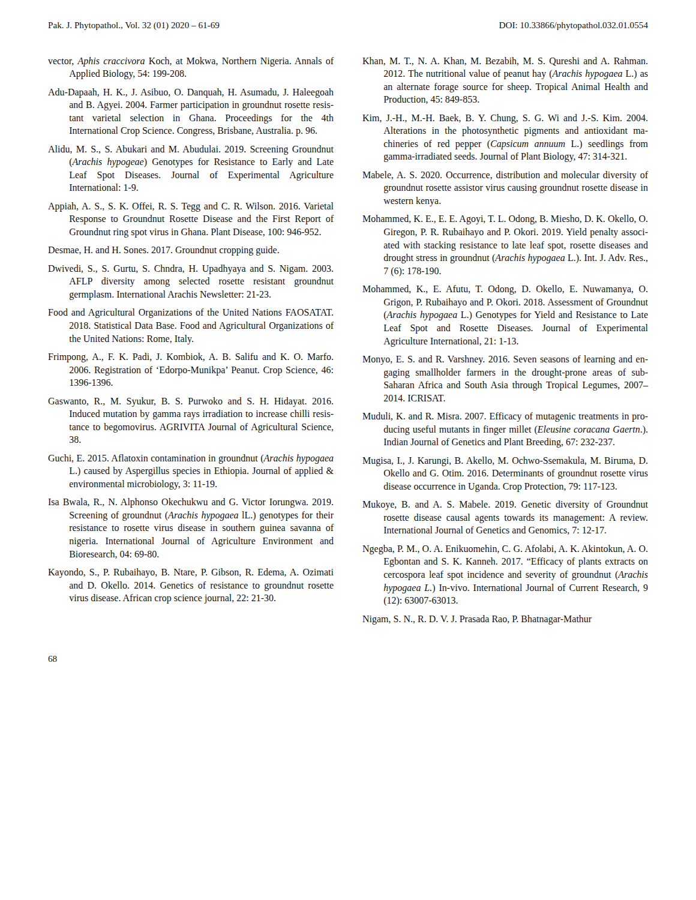Pak. J. Phytopathol., Vol. 32 (01) 2020 – 61-69 DOI: 10.33866/phytopathol.032.01.0554
vector, Aphis craccivora Koch, at Mokwa, Northern Nigeria. Annals of Applied Biology, 54: 199-208.
Adu-Dapaah, H. K., J. Asibuo, O. Danquah, H. Asumadu, J. Haleegoah and B. Agyei. 2004. Farmer participation in groundnut rosette resistant varietal selection in Ghana. Proceedings for the 4th International Crop Science. Congress, Brisbane, Australia. p. 96.
Alidu, M. S., S. Abukari and M. Abudulai. 2019. Screening Groundnut (Arachis hypogeae) Genotypes for Resistance to Early and Late Leaf Spot Diseases. Journal of Experimental Agriculture International: 1-9.
Appiah, A. S., S. K. Offei, R. S. Tegg and C. R. Wilson. 2016. Varietal Response to Groundnut Rosette Disease and the First Report of Groundnut ring spot virus in Ghana. Plant Disease, 100: 946-952.
Desmae, H. and H. Sones. 2017. Groundnut cropping guide.
Dwivedi, S., S. Gurtu, S. Chndra, H. Upadhyaya and S. Nigam. 2003. AFLP diversity among selected rosette resistant groundnut germplasm. International Arachis Newsletter: 21-23.
Food and Agricultural Organizations of the United Nations FAOSATAT. 2018. Statistical Data Base. Food and Agricultural Organizations of the United Nations: Rome, Italy.
Frimpong, A., F. K. Padi, J. Kombiok, A. B. Salifu and K. O. Marfo. 2006. Registration of ‘Edorpo-Munikpa’ Peanut. Crop Science, 46: 1396-1396.
Gaswanto, R., M. Syukur, B. S. Purwoko and S. H. Hidayat. 2016. Induced mutation by gamma rays irradiation to increase chilli resistance to begomovirus. AGRIVITA Journal of Agricultural Science, 38.
Guchi, E. 2015. Aflatoxin contamination in groundnut (Arachis hypogaea L.) caused by Aspergillus species in Ethiopia. Journal of applied & environmental microbiology, 3: 11-19.
Isa Bwala, R., N. Alphonso Okechukwu and G. Victor Iorungwa. 2019. Screening of groundnut (Arachis hypogaea lL.) genotypes for their resistance to rosette virus disease in southern guinea savanna of nigeria. International Journal of Agriculture Environment and Bioresearch, 04: 69-80.
Kayondo, S., P. Rubaihayo, B. Ntare, P. Gibson, R. Edema, A. Ozimati and D. Okello. 2014. Genetics of resistance to groundnut rosette virus disease. African crop science journal, 22: 21-30.
Khan, M. T., N. A. Khan, M. Bezabih, M. S. Qureshi and A. Rahman. 2012. The nutritional value of peanut hay (Arachis hypogaea L.) as an alternate forage source for sheep. Tropical Animal Health and Production, 45: 849-853.
Kim, J.-H., M.-H. Baek, B. Y. Chung, S. G. Wi and J.-S. Kim. 2004. Alterations in the photosynthetic pigments and antioxidant machineries of red pepper (Capsicum annuum L.) seedlings from gamma-irradiated seeds. Journal of Plant Biology, 47: 314-321.
Mabele, A. S. 2020. Occurrence, distribution and molecular diversity of groundnut rosette assistor virus causing groundnut rosette disease in western kenya.
Mohammed, K. E., E. E. Agoyi, T. L. Odong, B. Miesho, D. K. Okello, O. Giregon, P. R. Rubaihayo and P. Okori. 2019. Yield penalty associated with stacking resistance to late leaf spot, rosette diseases and drought stress in groundnut (Arachis hypogaea L.). Int. J. Adv. Res., 7 (6): 178-190.
Mohammed, K., E. Afutu, T. Odong, D. Okello, E. Nuwamanya, O. Grigon, P. Rubaihayo and P. Okori. 2018. Assessment of Groundnut (Arachis hypogaea L.) Genotypes for Yield and Resistance to Late Leaf Spot and Rosette Diseases. Journal of Experimental Agriculture International, 21: 1-13.
Monyo, E. S. and R. Varshney. 2016. Seven seasons of learning and engaging smallholder farmers in the drought-prone areas of sub-Saharan Africa and South Asia through Tropical Legumes, 2007–2014. ICRISAT.
Muduli, K. and R. Misra. 2007. Efficacy of mutagenic treatments in producing useful mutants in finger millet (Eleusine coracana Gaertn.). Indian Journal of Genetics and Plant Breeding, 67: 232-237.
Mugisa, I., J. Karungi, B. Akello, M. Ochwo-Ssemakula, M. Biruma, D. Okello and G. Otim. 2016. Determinants of groundnut rosette virus disease occurrence in Uganda. Crop Protection, 79: 117-123.
Mukoye, B. and A. S. Mabele. 2019. Genetic diversity of Groundnut rosette disease causal agents towards its management: A review. International Journal of Genetics and Genomics, 7: 12-17.
Ngegba, P. M., O. A. Enikuomehin, C. G. Afolabi, A. K. Akintokun, A. O. Egbontan and S. K. Kanneh. 2017. “Efficacy of plants extracts on cercospora leaf spot incidence and severity of groundnut (Arachis hypogaea L.) In-vivo. International Journal of Current Research, 9 (12): 63007-63013.
Nigam, S. N., R. D. V. J. Prasada Rao, P. Bhatnagar-Mathur
68